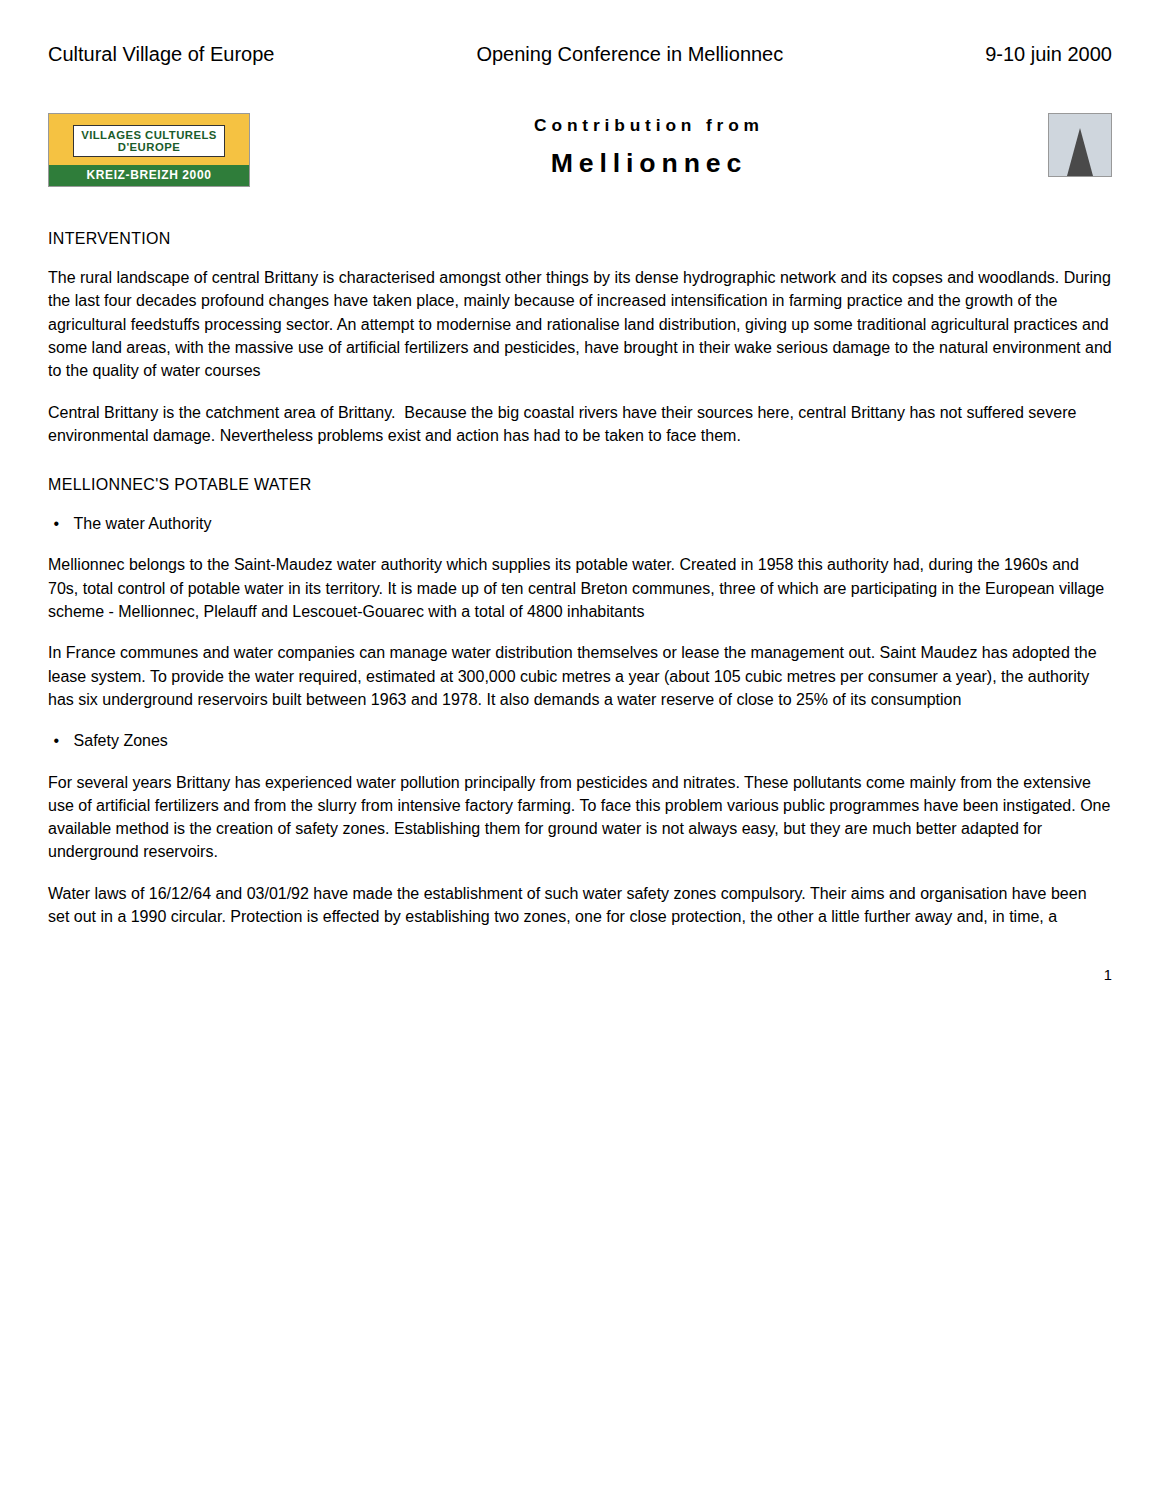Cultural Village of Europe Opening Conference in Mellionnec 9-10 juin 2000
VILLAGES CULTURELS
D'EUROPE
KREIZ-BREIZH 2000
Contribution from
Mellionnec
INTERVENTION
The rural landscape of central Brittany is characterised amongst other things by its dense hydrographic network and its copses and woodlands. During the last four decades profound changes have taken place, mainly because of increased intensification in farming practice and the growth of the agricultural feedstuffs processing sector. An attempt to modernise and rationalise land distribution, giving up some traditional agricultural practices and some land areas, with the massive use of artificial fertilizers and pesticides, have brought in their wake serious damage to the natural environment and to the quality of water courses
Central Brittany is the catchment area of Brittany. Because the big coastal rivers have their sources here, central Brittany has not suffered severe environmental damage. Nevertheless problems exist and action has had to be taken to face them.
MELLIONNEC'S POTABLE WATER
The water Authority
Mellionnec belongs to the Saint-Maudez water authority which supplies its potable water. Created in 1958 this authority had, during the 1960s and 70s, total control of potable water in its territory. It is made up of ten central Breton communes, three of which are participating in the European village scheme - Mellionnec, Plelauff and Lescouet-Gouarec with a total of 4800 inhabitants
In France communes and water companies can manage water distribution themselves or lease the management out. Saint Maudez has adopted the lease system. To provide the water required, estimated at 300,000 cubic metres a year (about 105 cubic metres per consumer a year), the authority has six underground reservoirs built between 1963 and 1978. It also demands a water reserve of close to 25% of its consumption
Safety Zones
For several years Brittany has experienced water pollution principally from pesticides and nitrates. These pollutants come mainly from the extensive use of artificial fertilizers and from the slurry from intensive factory farming. To face this problem various public programmes have been instigated. One available method is the creation of safety zones. Establishing them for ground water is not always easy, but they are much better adapted for underground reservoirs.
Water laws of 16/12/64 and 03/01/92 have made the establishment of such water safety zones compulsory. Their aims and organisation have been set out in a 1990 circular. Protection is effected by establishing two zones, one for close protection, the other a little further away and, in time, a
1